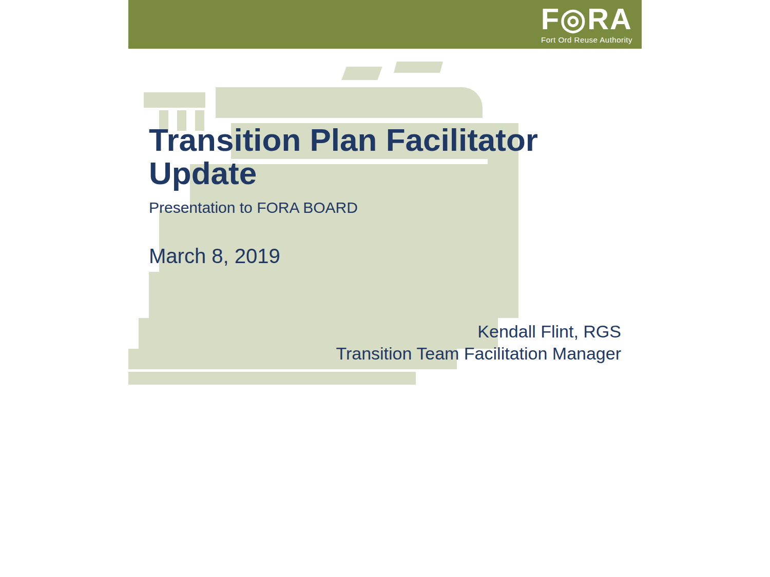F◎RA
Fort Ord Reuse Authority
Transition Plan Facilitator
Update
Presentation to FORA BOARD
March 8, 2019
Kendall Flint, RGS
Transition Team Facilitation Manager